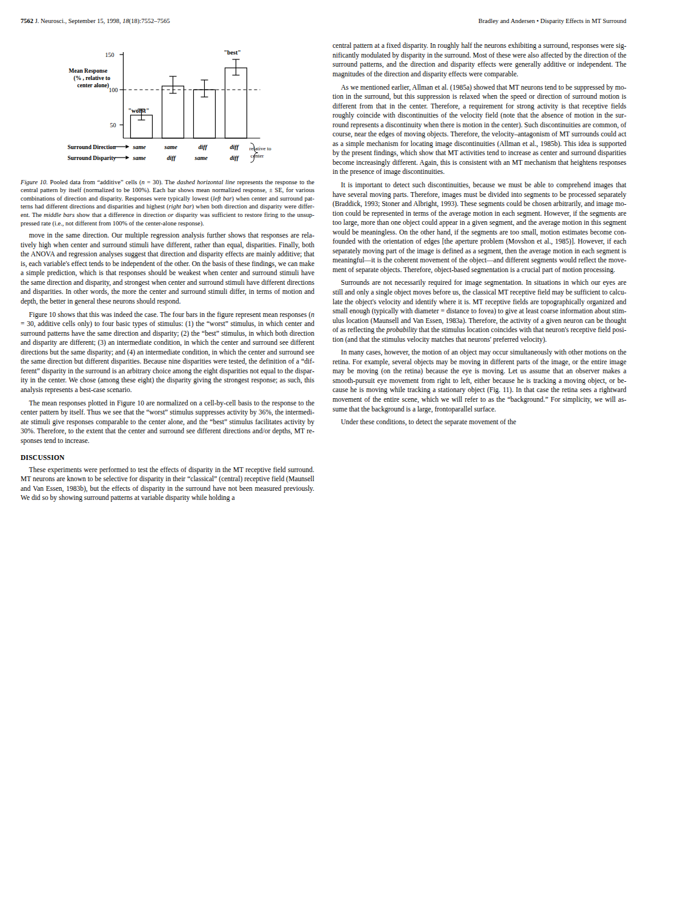7562 J. Neurosci., September 15, 1998, 18(18):7552–7565
Bradley and Andersen • Disparity Effects in MT Surround
150 100 50 Mean Response (% , relative to center alone) "worst" "best" Surround Direction Surround Disparity same same diff diff same diff same diff relative to center
Figure 10. Pooled data from “additive” cells (n = 30). The dashed horizontal line represents the response to the central pattern by itself (normalized to be 100%). Each bar shows mean normalized response, ± SE, for various combinations of direction and disparity. Responses were typically lowest (left bar) when center and surround patterns had different directions and disparities and highest (right bar) when both direction and disparity were different. The middle bars show that a difference in direction or disparity was sufficient to restore firing to the unsuppressed rate (i.e., not different from 100% of the center-alone response).
move in the same direction. Our multiple regression analysis further shows that responses are relatively high when center and surround stimuli have different, rather than equal, disparities. Finally, both the ANOVA and regression analyses suggest that direction and disparity effects are mainly additive; that is, each variable's effect tends to be independent of the other. On the basis of these findings, we can make a simple prediction, which is that responses should be weakest when center and surround stimuli have the same direction and disparity, and strongest when center and surround stimuli have different directions and disparities. In other words, the more the center and surround stimuli differ, in terms of motion and depth, the better in general these neurons should respond.
Figure 10 shows that this was indeed the case. The four bars in the figure represent mean responses (n = 30, additive cells only) to four basic types of stimulus: (1) the “worst” stimulus, in which center and surround patterns have the same direction and disparity; (2) the “best” stimulus, in which both direction and disparity are different; (3) an intermediate condition, in which the center and surround see different directions but the same disparity; and (4) an intermediate condition, in which the center and surround see the same direction but different disparities. Because nine disparities were tested, the definition of a “different” disparity in the surround is an arbitrary choice among the eight disparities not equal to the disparity in the center. We chose (among these eight) the disparity giving the strongest response; as such, this analysis represents a best-case scenario.
The mean responses plotted in Figure 10 are normalized on a cell-by-cell basis to the response to the center pattern by itself. Thus we see that the “worst” stimulus suppresses activity by 36%, the intermediate stimuli give responses comparable to the center alone, and the “best” stimulus facilitates activity by 30%. Therefore, to the extent that the center and surround see different directions and/or depths, MT responses tend to increase.
DISCUSSION
These experiments were performed to test the effects of disparity in the MT receptive field surround. MT neurons are known to be selective for disparity in their “classical” (central) receptive field (Maunsell and Van Essen, 1983b), but the effects of disparity in the surround have not been measured previously. We did so by showing surround patterns at variable disparity while holding a
central pattern at a fixed disparity. In roughly half the neurons exhibiting a surround, responses were significantly modulated by disparity in the surround. Most of these were also affected by the direction of the surround patterns, and the direction and disparity effects were generally additive or independent. The magnitudes of the direction and disparity effects were comparable.
As we mentioned earlier, Allman et al. (1985a) showed that MT neurons tend to be suppressed by motion in the surround, but this suppression is relaxed when the speed or direction of surround motion is different from that in the center. Therefore, a requirement for strong activity is that receptive fields roughly coincide with discontinuities of the velocity field (note that the absence of motion in the surround represents a discontinuity when there is motion in the center). Such discontinuities are common, of course, near the edges of moving objects. Therefore, the velocity–antagonism of MT surrounds could act as a simple mechanism for locating image discontinuities (Allman et al., 1985b). This idea is supported by the present findings, which show that MT activities tend to increase as center and surround disparities become increasingly different. Again, this is consistent with an MT mechanism that heightens responses in the presence of image discontinuities.
It is important to detect such discontinuities, because we must be able to comprehend images that have several moving parts. Therefore, images must be divided into segments to be processed separately (Braddick, 1993; Stoner and Albright, 1993). These segments could be chosen arbitrarily, and image motion could be represented in terms of the average motion in each segment. However, if the segments are too large, more than one object could appear in a given segment, and the average motion in this segment would be meaningless. On the other hand, if the segments are too small, motion estimates become confounded with the orientation of edges [the aperture problem (Movshon et al., 1985)]. However, if each separately moving part of the image is defined as a segment, then the average motion in each segment is meaningful—it is the coherent movement of the object—and different segments would reflect the movement of separate objects. Therefore, object-based segmentation is a crucial part of motion processing.
Surrounds are not necessarily required for image segmentation. In situations in which our eyes are still and only a single object moves before us, the classical MT receptive field may be sufficient to calculate the object's velocity and identify where it is. MT receptive fields are topographically organized and small enough (typically with diameter = distance to fovea) to give at least coarse information about stimulus location (Maunsell and Van Essen, 1983a). Therefore, the activity of a given neuron can be thought of as reflecting the probability that the stimulus location coincides with that neuron's receptive field position (and that the stimulus velocity matches that neurons' preferred velocity).
In many cases, however, the motion of an object may occur simultaneously with other motions on the retina. For example, several objects may be moving in different parts of the image, or the entire image may be moving (on the retina) because the eye is moving. Let us assume that an observer makes a smooth-pursuit eye movement from right to left, either because he is tracking a moving object, or because he is moving while tracking a stationary object (Fig. 11). In that case the retina sees a rightward movement of the entire scene, which we will refer to as the “background.” For simplicity, we will assume that the background is a large, frontoparallel surface.
Under these conditions, to detect the separate movement of the